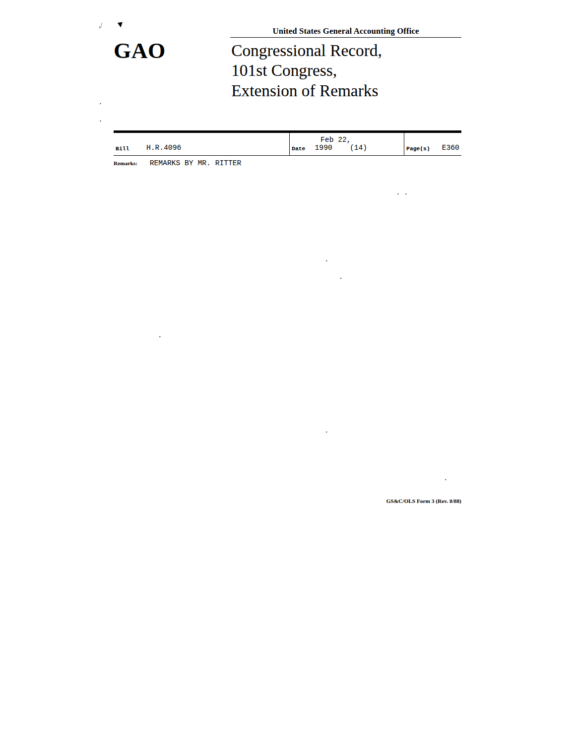,∕▼
GAO
United States General Accounting Office
Congressional Record,
101st Congress,
Extension of Remarks
. .
| Bill | H.R.4096 | Date | Feb 22, 1990 (14) | Page(s) | E360 |
Remarks: REMARKS BY MR. RITTER
. . . . . . .
GS&C/OLS Form 3 (Rev. 8/88)